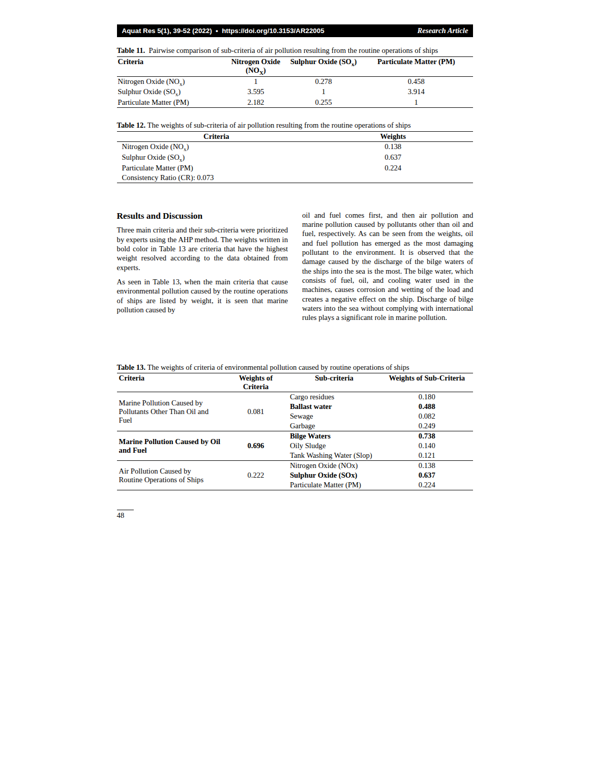Aquat Res 5(1), 39-52 (2022) • https://doi.org/10.3153/AR22005
Research Article
Table 11. Pairwise comparison of sub-criteria of air pollution resulting from the routine operations of ships
| Criteria | Nitrogen Oxide (NO X ) | Sulphur Oxide (SO x ) | Particulate Matter (PM) |
| --- | --- | --- | --- |
| Nitrogen Oxide (NO x ) | 1 | 0.278 | 0.458 |
| Sulphur Oxide (SO x ) | 3.595 | 1 | 3.914 |
| Particulate Matter (PM) | 2.182 | 0.255 | 1 |
Table 12. The weights of sub-criteria of air pollution resulting from the routine operations of ships
| Criteria | Weights |
| --- | --- |
| Nitrogen Oxide (NO x ) | 0.138 |
| Sulphur Oxide (SO x ) | 0.637 |
| Particulate Matter (PM) | 0.224 |
| Consistency Ratio (CR): 0.073 | |
Results and Discussion
Three main criteria and their sub-criteria were prioritized by experts using the AHP method. The weights written in bold color in Table 13 are criteria that have the highest weight resolved according to the data obtained from experts.
As seen in Table 13, when the main criteria that cause environmental pollution caused by the routine operations of ships are listed by weight, it is seen that marine pollution caused by
oil and fuel comes first, and then air pollution and marine pollution caused by pollutants other than oil and fuel, respectively. As can be seen from the weights, oil and fuel pollution has emerged as the most damaging pollutant to the environment. It is observed that the damage caused by the discharge of the bilge waters of the ships into the sea is the most. The bilge water, which consists of fuel, oil, and cooling water used in the machines, causes corrosion and wetting of the load and creates a negative effect on the ship. Discharge of bilge waters into the sea without complying with international rules plays a significant role in marine pollution.
Table 13. The weights of criteria of environmental pollution caused by routine operations of ships
| Criteria | Weights of Criteria | Sub-criteria | Weights of Sub-Criteria |
| --- | --- | --- | --- |
| Marine Pollution Caused by Pollutants Other Than Oil and Fuel | 0.081 | Cargo residues | 0.180 |
| Ballast water | 0.488 |
| Sewage | 0.082 |
| Garbage | 0.249 |
| Marine Pollution Caused by Oil and Fuel | 0.696 | Bilge Waters | 0.738 |
| Oily Sludge | 0.140 |
| Tank Washing Water (Slop) | 0.121 |
| Air Pollution Caused by Routine Operations of Ships | 0.222 | Nitrogen Oxide (NOx) | 0.138 |
| Sulphur Oxide (SOx) | 0.637 |
| Particulate Matter (PM) | 0.224 |
48